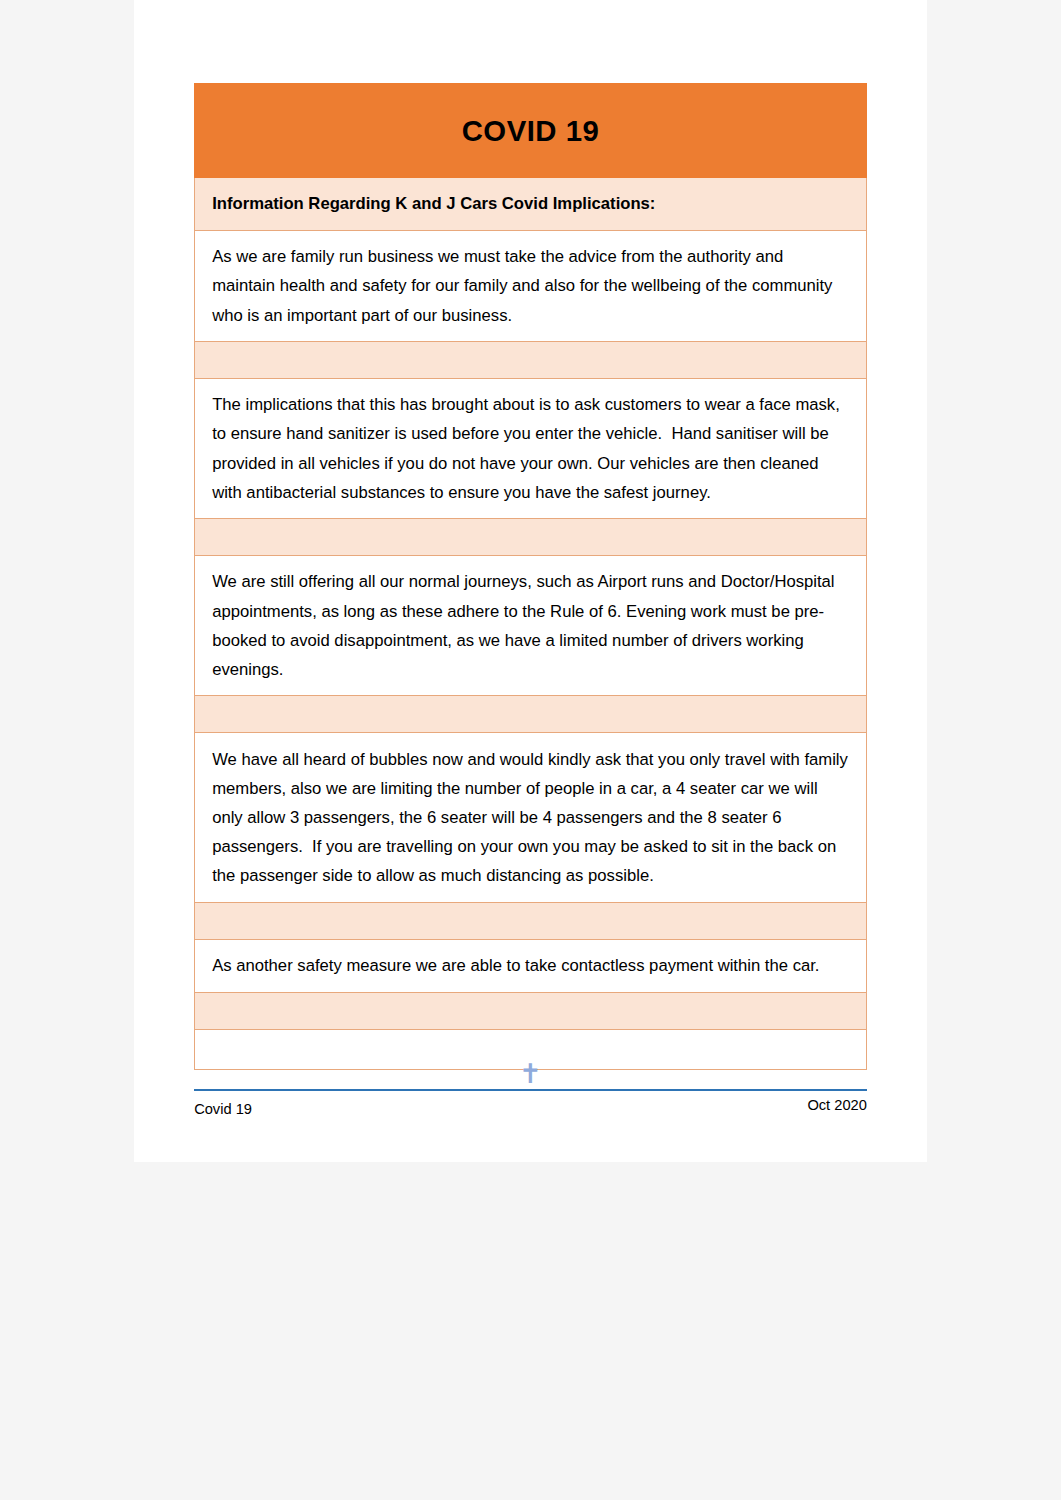| COVID 19 |
| Information Regarding K and J Cars Covid Implications: |
| As we are family run business we must take the advice from the authority and maintain health and safety for our family and also for the wellbeing of the community who is an important part of our business. |
| The implications that this has brought about is to ask customers to wear a face mask, to ensure hand sanitizer is used before you enter the vehicle. Hand sanitiser will be provided in all vehicles if you do not have your own. Our vehicles are then cleaned with antibacterial substances to ensure you have the safest journey. |
| We are still offering all our normal journeys, such as Airport runs and Doctor/Hospital appointments, as long as these adhere to the Rule of 6. Evening work must be pre-booked to avoid disappointment, as we have a limited number of drivers working evenings. |
| We have all heard of bubbles now and would kindly ask that you only travel with family members, also we are limiting the number of people in a car, a 4 seater car we will only allow 3 passengers, the 6 seater will be 4 passengers and the 8 seater 6 passengers. If you are travelling on your own you may be asked to sit in the back on the passenger side to allow as much distancing as possible. |
| As another safety measure we are able to take contactless payment within the car. |
✝
Covid 19
Oct 2020